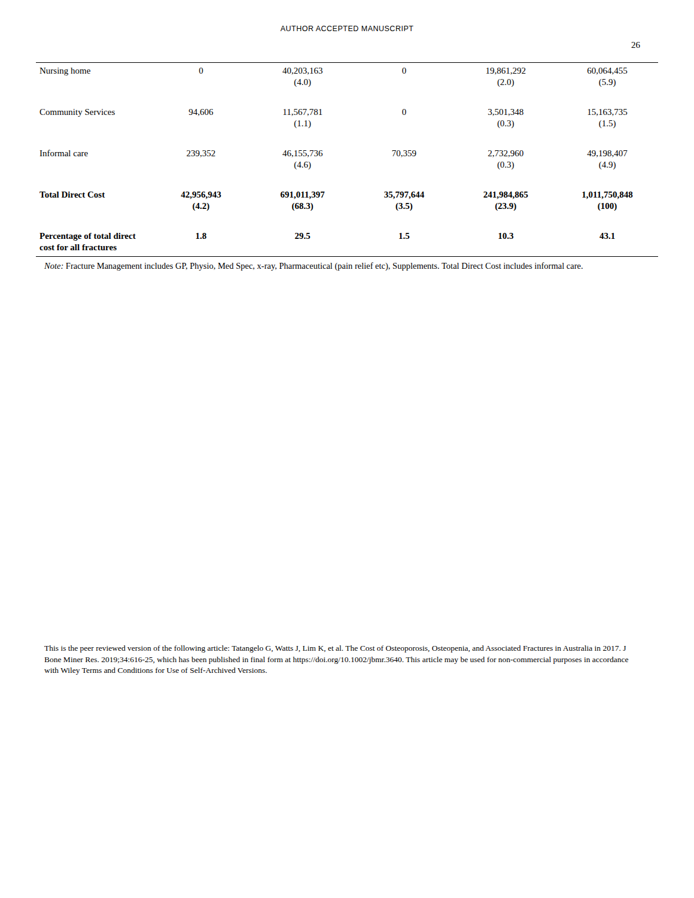AUTHOR ACCEPTED MANUSCRIPT
26
| Nursing home | 0 | 40,203,163 (4.0) | 0 | 19,861,292 (2.0) | 60,064,455 (5.9) |
| Community Services | 94,606 | 11,567,781 (1.1) | 0 | 3,501,348 (0.3) | 15,163,735 (1.5) |
| Informal care | 239,352 | 46,155,736 (4.6) | 70,359 | 2,732,960 (0.3) | 49,198,407 (4.9) |
| Total Direct Cost | 42,956,943 (4.2) | 691,011,397 (68.3) | 35,797,644 (3.5) | 241,984,865 (23.9) | 1,011,750,848 (100) |
| Percentage of total direct cost for all fractures | 1.8 | 29.5 | 1.5 | 10.3 | 43.1 |
Note: Fracture Management includes GP, Physio, Med Spec, x-ray, Pharmaceutical (pain relief etc), Supplements. Total Direct Cost includes informal care.
This is the peer reviewed version of the following article: Tatangelo G, Watts J, Lim K, et al. The Cost of Osteoporosis, Osteopenia, and Associated Fractures in Australia in 2017. J Bone Miner Res. 2019;34:616-25, which has been published in final form at https://doi.org/10.1002/jbmr.3640. This article may be used for non-commercial purposes in accordance with Wiley Terms and Conditions for Use of Self-Archived Versions.